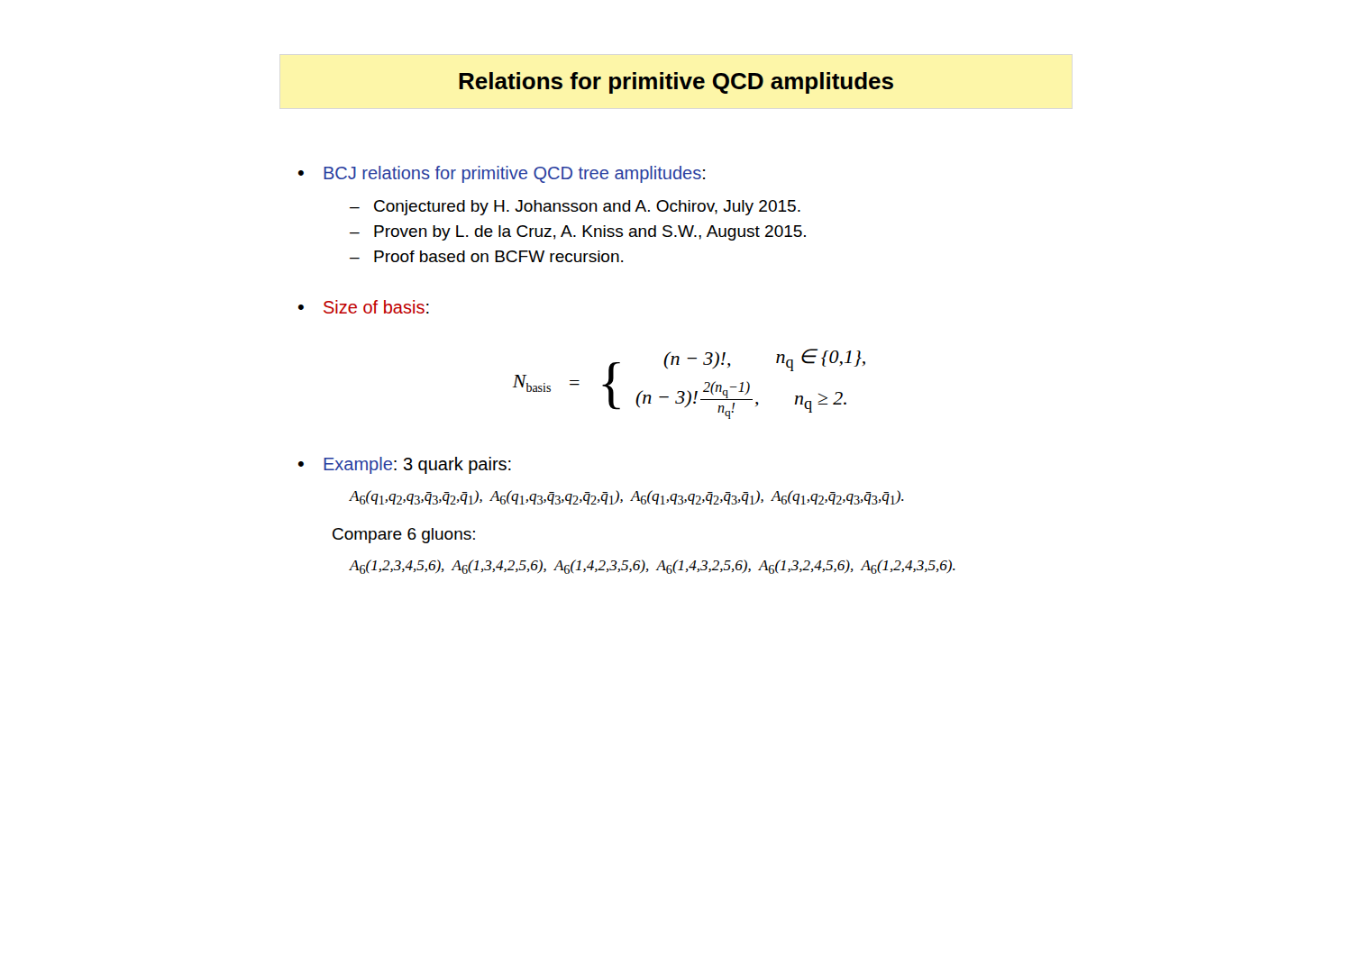Relations for primitive QCD amplitudes
BCJ relations for primitive QCD tree amplitudes:
Conjectured by H. Johansson and A. Ochirov, July 2015.
Proven by L. de la Cruz, A. Kniss and S.W., August 2015.
Proof based on BCFW recursion.
Size of basis:
Nbasis = {
| (n − 3)!, | n q ∈ {0,1}, |
| (n − 3)! 2(n q −1) n q ! , | n q ≥ 2. |
Example: 3 quark pairs:
A6(q1,q2,q3,q̄3,q̄2,q̄1), A6(q1,q3,q̄3,q2,q̄2,q̄1), A6(q1,q3,q2,q̄2,q̄3,q̄1), A6(q1,q2,q̄2,q3,q̄3,q̄1).
Compare 6 gluons:
A6(1,2,3,4,5,6), A6(1,3,4,2,5,6), A6(1,4,2,3,5,6), A6(1,4,3,2,5,6), A6(1,3,2,4,5,6), A6(1,2,4,3,5,6).